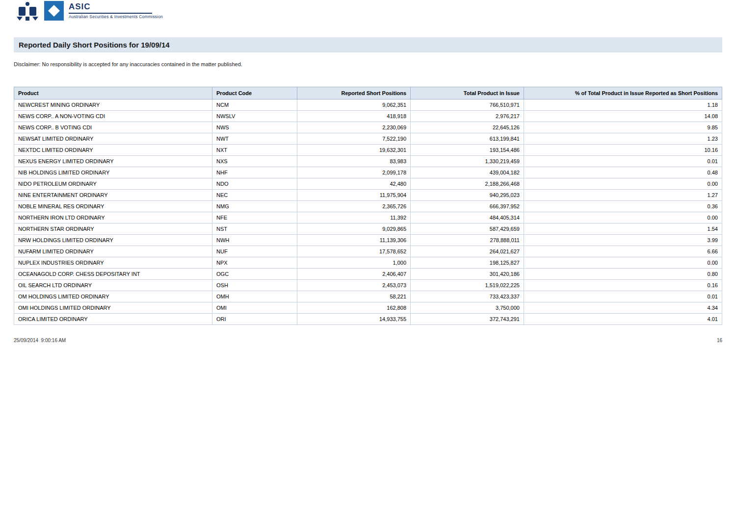ASIC
Australian Securities & Investments Commission
Reported Daily Short Positions for 19/09/14
Disclaimer: No responsibility is accepted for any inaccuracies contained in the matter published.
| Product | Product Code | Reported Short Positions | Total Product in Issue | % of Total Product in Issue Reported as Short Positions |
| --- | --- | --- | --- | --- |
| NEWCREST MINING ORDINARY | NCM | 9,062,351 | 766,510,971 | 1.18 |
| NEWS CORP.. A NON-VOTING CDI | NWSLV | 418,918 | 2,976,217 | 14.08 |
| NEWS CORP.. B VOTING CDI | NWS | 2,230,069 | 22,645,126 | 9.85 |
| NEWSAT LIMITED ORDINARY | NWT | 7,522,190 | 613,199,841 | 1.23 |
| NEXTDC LIMITED ORDINARY | NXT | 19,632,301 | 193,154,486 | 10.16 |
| NEXUS ENERGY LIMITED ORDINARY | NXS | 83,983 | 1,330,219,459 | 0.01 |
| NIB HOLDINGS LIMITED ORDINARY | NHF | 2,099,178 | 439,004,182 | 0.48 |
| NIDO PETROLEUM ORDINARY | NDO | 42,480 | 2,188,266,468 | 0.00 |
| NINE ENTERTAINMENT ORDINARY | NEC | 11,975,904 | 940,295,023 | 1.27 |
| NOBLE MINERAL RES ORDINARY | NMG | 2,365,726 | 666,397,952 | 0.36 |
| NORTHERN IRON LTD ORDINARY | NFE | 11,392 | 484,405,314 | 0.00 |
| NORTHERN STAR ORDINARY | NST | 9,029,865 | 587,429,659 | 1.54 |
| NRW HOLDINGS LIMITED ORDINARY | NWH | 11,139,306 | 278,888,011 | 3.99 |
| NUFARM LIMITED ORDINARY | NUF | 17,578,652 | 264,021,627 | 6.66 |
| NUPLEX INDUSTRIES ORDINARY | NPX | 1,000 | 198,125,827 | 0.00 |
| OCEANAGOLD CORP. CHESS DEPOSITARY INT | OGC | 2,406,407 | 301,420,186 | 0.80 |
| OIL SEARCH LTD ORDINARY | OSH | 2,453,073 | 1,519,022,225 | 0.16 |
| OM HOLDINGS LIMITED ORDINARY | OMH | 58,221 | 733,423,337 | 0.01 |
| OMI HOLDINGS LIMITED ORDINARY | OMI | 162,808 | 3,750,000 | 4.34 |
| ORICA LIMITED ORDINARY | ORI | 14,933,755 | 372,743,291 | 4.01 |
25/09/2014 9:00:16 AM
16